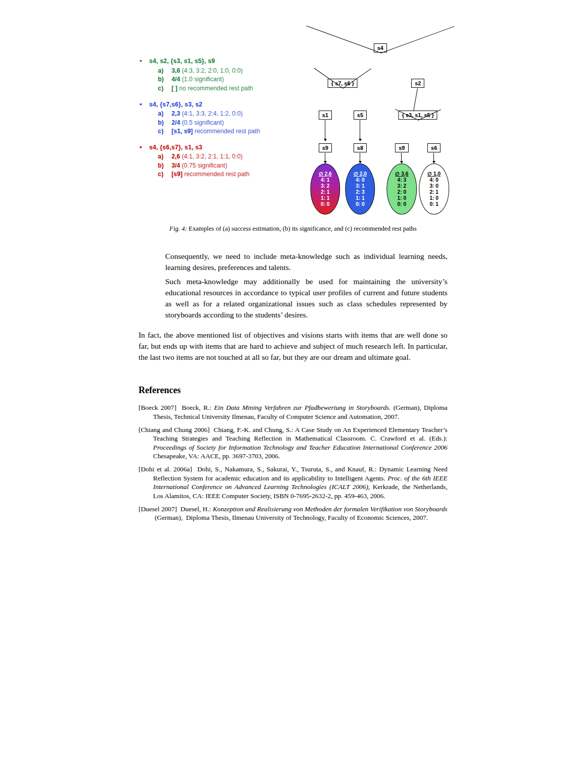s4, s2, {s3, s1, s5}, s9
3,6 (4:3, 3:2, 2:0, 1:0, 0:0)
4/4 (1.0 significant)
[ ] no recommended rest path
s4, {s7,s6}, s3, s2
2,3 (4:1, 3:3, 2:4, 1:2, 0:0)
2/4 (0.5 significant)
[s1, s9] recommended rest path
s4, {s6,s7}, s1, s3
2,6 (4:1, 3:2, 2:1, 1:1, 0:0)
3/4 (0.75 significant)
[s9] recommended rest path
s4
{ s7, s6 }
s2
s1
s5
{ s3, s1, s5 }
s9
s8
s9
s6
∅ 2,6
4: 1
3: 2
2: 1
1: 1
0: 0
∅ 2,0
4: 0
3: 1
2: 3
1: 1
0: 0
∅ 3,6
4: 3
3: 2
2: 0
1: 0
0: 0
∅ 1,0
4: 0
3: 0
2: 1
1: 0
0: 1
Fig. 4: Examples of (a) success estimation, (b) its significance, and (c) recommended rest paths
Consequently, we need to include meta-knowledge such as individual learning needs, learning desires, preferences and talents.
Such meta-knowledge may additionally be used for maintaining the university’s educational resources in accordance to typical user profiles of current and future students as well as for a related organizational issues such as class schedules represented by storyboards according to the students’ desires.
In fact, the above mentioned list of objectives and visions starts with items that are well done so far, but ends up with items that are hard to achieve and subject of much research left. In particular, the last two items are not touched at all so far, but they are our dream and ultimate goal.
References
[Boeck 2007] Boeck, R.: Ein Data Mining Verfahren zur Pfadbewertung in Storyboards. (German), Diploma Thesis, Technical University Ilmenau, Faculty of Computer Science and Automation, 2007.
[Chiang and Chung 2006] Chiang, F.-K. and Chung, S.: A Case Study on An Experienced Elementary Teacher’s Teaching Strategies and Teaching Reflection in Mathematical Classroom. C. Crawford et al. (Eds.): Proceedings of Society for Information Technology and Teacher Education International Conference 2006 Chesapeake, VA: AACE, pp. 3697-3703, 2006.
[Dohi et al. 2006a] Dohi, S., Nakamura, S., Sakurai, Y., Tsuruta, S., and Knauf, R.: Dynamic Learning Need Reflection System for academic education and its applicability to Intelligent Agents. Proc. of the 6th IEEE International Conference on Advanced Learning Technologies (ICALT 2006), Kerkrade, the Netherlands, Los Alamitos, CA: IEEE Computer Society, ISBN 0-7695-2632-2, pp. 459-463, 2006.
[Duesel 2007] Duesel, H.: Konzeption und Realisierung von Methoden der formalen Verifikation von Storyboards (German), Diploma Thesis, Ilmenau University of Technology, Faculty of Economic Sciences, 2007.